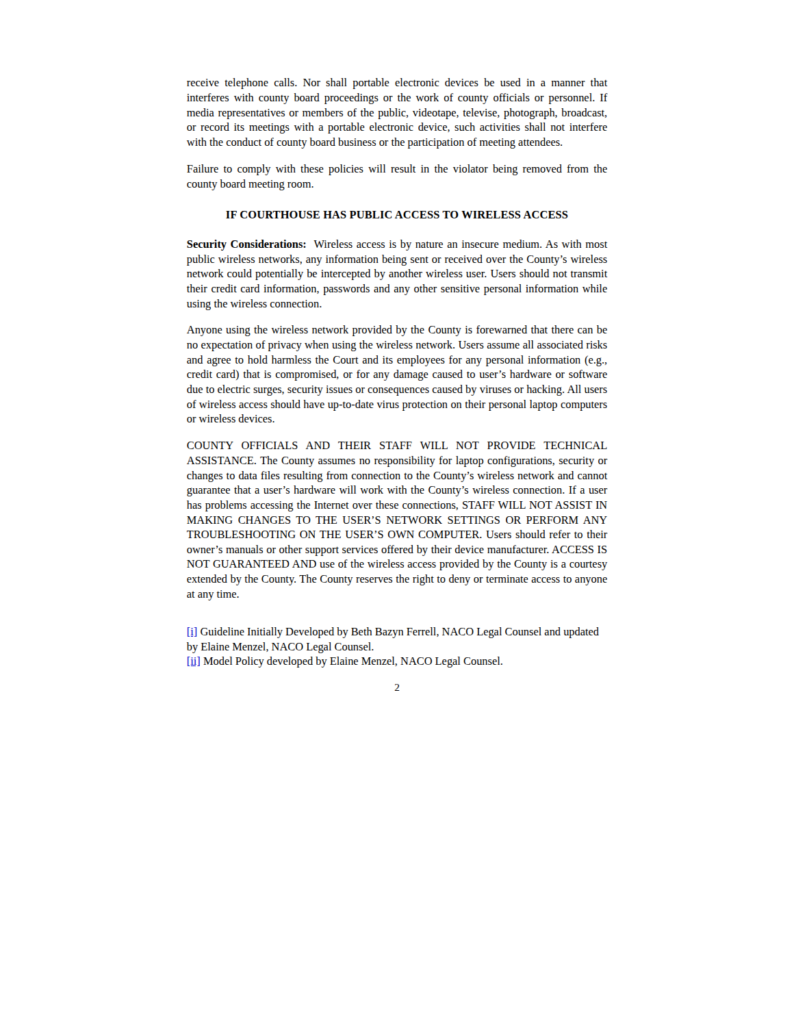receive telephone calls. Nor shall portable electronic devices be used in a manner that interferes with county board proceedings or the work of county officials or personnel. If media representatives or members of the public, videotape, televise, photograph, broadcast, or record its meetings with a portable electronic device, such activities shall not interfere with the conduct of county board business or the participation of meeting attendees.
Failure to comply with these policies will result in the violator being removed from the county board meeting room.
IF COURTHOUSE HAS PUBLIC ACCESS TO WIRELESS ACCESS
Security Considerations: Wireless access is by nature an insecure medium. As with most public wireless networks, any information being sent or received over the County’s wireless network could potentially be intercepted by another wireless user. Users should not transmit their credit card information, passwords and any other sensitive personal information while using the wireless connection.
Anyone using the wireless network provided by the County is forewarned that there can be no expectation of privacy when using the wireless network. Users assume all associated risks and agree to hold harmless the Court and its employees for any personal information (e.g., credit card) that is compromised, or for any damage caused to user’s hardware or software due to electric surges, security issues or consequences caused by viruses or hacking. All users of wireless access should have up-to-date virus protection on their personal laptop computers or wireless devices.
COUNTY OFFICIALS AND THEIR STAFF WILL NOT PROVIDE TECHNICAL ASSISTANCE. The County assumes no responsibility for laptop configurations, security or changes to data files resulting from connection to the County’s wireless network and cannot guarantee that a user’s hardware will work with the County’s wireless connection. If a user has problems accessing the Internet over these connections, STAFF WILL NOT ASSIST IN MAKING CHANGES TO THE USER’S NETWORK SETTINGS OR PERFORM ANY TROUBLESHOOTING ON THE USER’S OWN COMPUTER. Users should refer to their owner’s manuals or other support services offered by their device manufacturer. ACCESS IS NOT GUARANTEED AND use of the wireless access provided by the County is a courtesy extended by the County. The County reserves the right to deny or terminate access to anyone at any time.
[i] Guideline Initially Developed by Beth Bazyn Ferrell, NACO Legal Counsel and updated by Elaine Menzel, NACO Legal Counsel.
[ii] Model Policy developed by Elaine Menzel, NACO Legal Counsel.
2